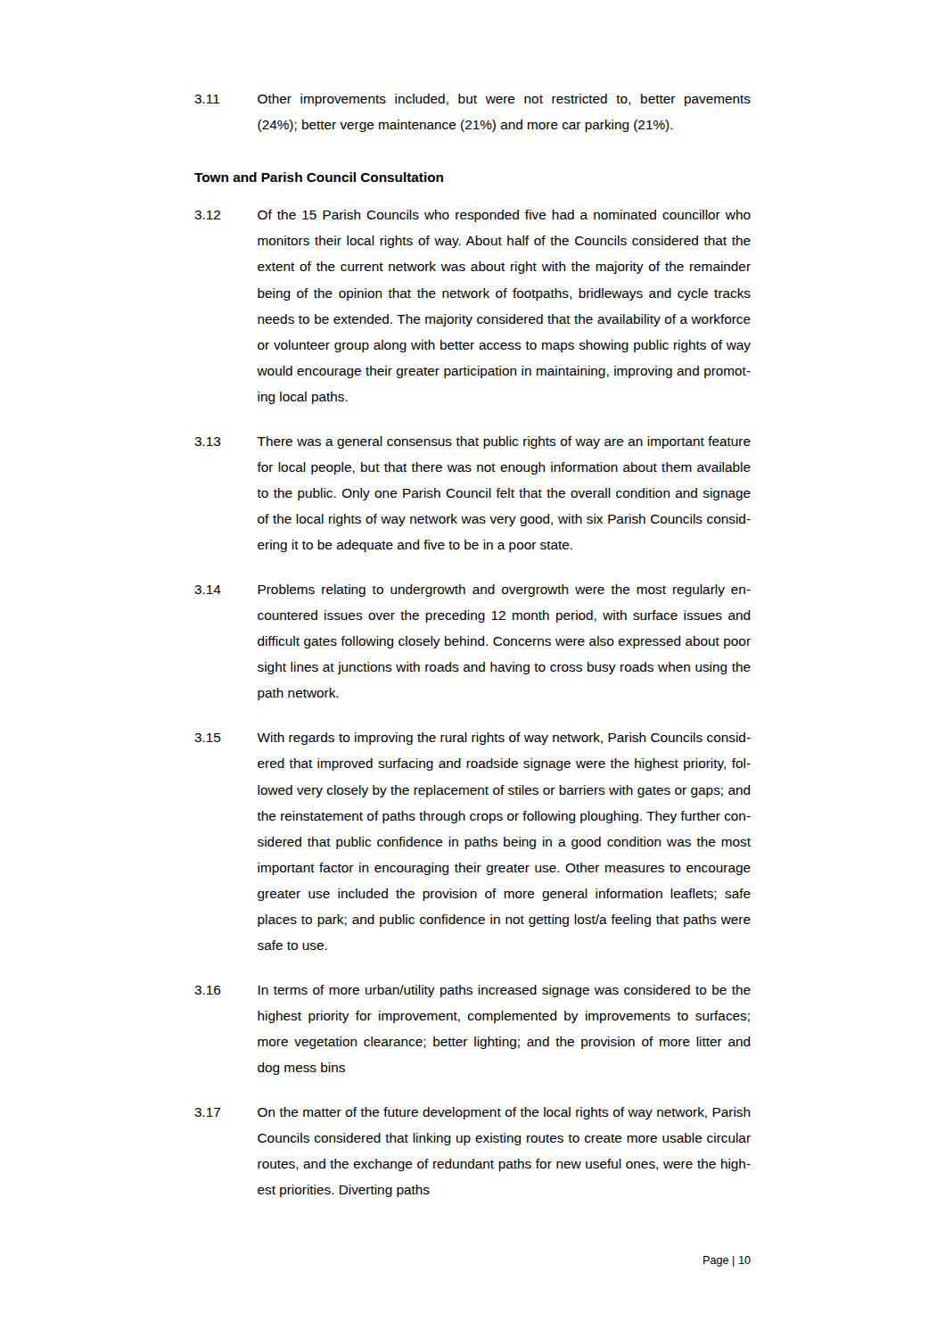3.11
Other improvements included, but were not restricted to, better pavements (24%); better verge maintenance (21%) and more car parking (21%).
Town and Parish Council Consultation
3.12
Of the 15 Parish Councils who responded five had a nominated councillor who monitors their local rights of way. About half of the Councils considered that the extent of the current network was about right with the majority of the remainder being of the opinion that the network of footpaths, bridleways and cycle tracks needs to be extended. The majority considered that the availability of a workforce or volunteer group along with better access to maps showing public rights of way would encourage their greater participation in maintaining, improving and promoting local paths.
3.13
There was a general consensus that public rights of way are an important feature for local people, but that there was not enough information about them available to the public. Only one Parish Council felt that the overall condition and signage of the local rights of way network was very good, with six Parish Councils considering it to be adequate and five to be in a poor state.
3.14
Problems relating to undergrowth and overgrowth were the most regularly encountered issues over the preceding 12 month period, with surface issues and difficult gates following closely behind. Concerns were also expressed about poor sight lines at junctions with roads and having to cross busy roads when using the path network.
3.15
With regards to improving the rural rights of way network, Parish Councils considered that improved surfacing and roadside signage were the highest priority, followed very closely by the replacement of stiles or barriers with gates or gaps; and the reinstatement of paths through crops or following ploughing. They further considered that public confidence in paths being in a good condition was the most important factor in encouraging their greater use. Other measures to encourage greater use included the provision of more general information leaflets; safe places to park; and public confidence in not getting lost/a feeling that paths were safe to use.
3.16
In terms of more urban/utility paths increased signage was considered to be the highest priority for improvement, complemented by improvements to surfaces; more vegetation clearance; better lighting; and the provision of more litter and dog mess bins
3.17
On the matter of the future development of the local rights of way network, Parish Councils considered that linking up existing routes to create more usable circular routes, and the exchange of redundant paths for new useful ones, were the highest priorities. Diverting paths
Page | 10